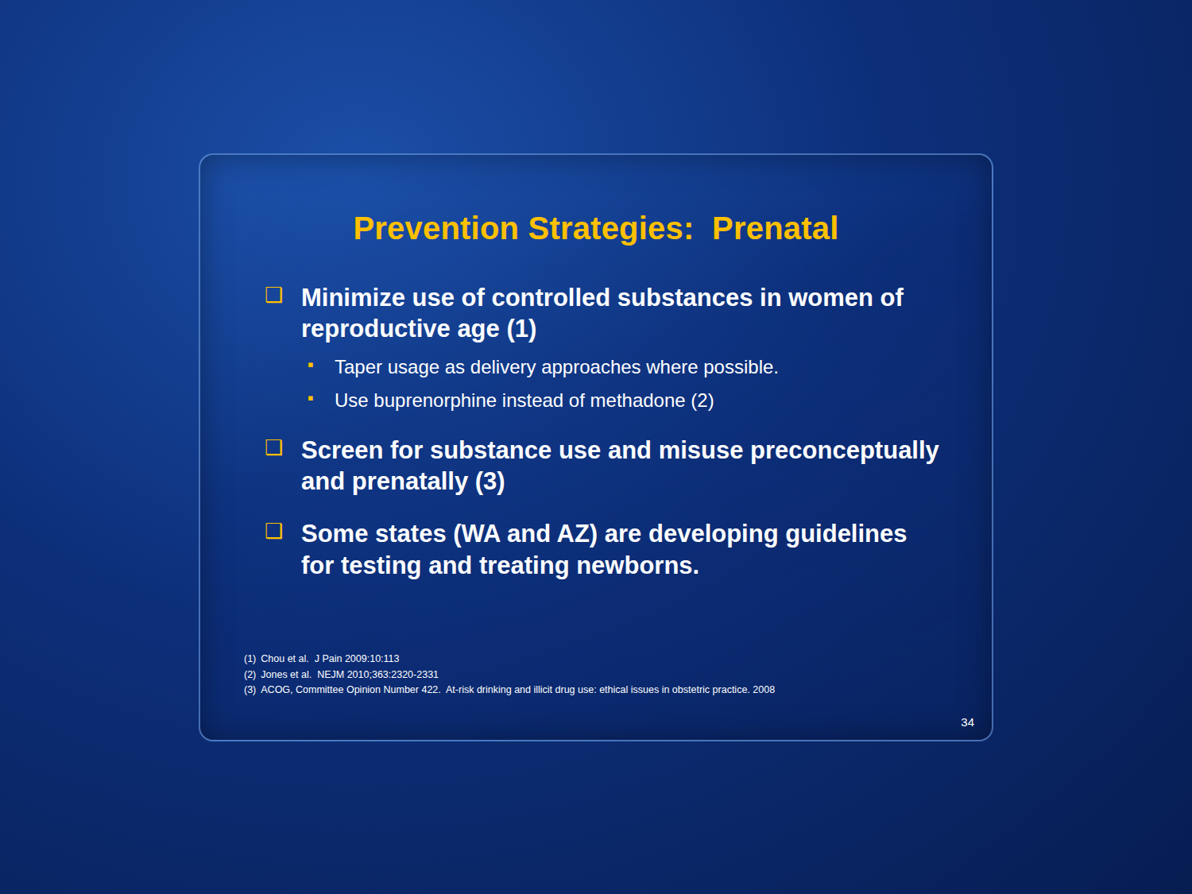Prevention Strategies: Prenatal
Minimize use of controlled substances in women of reproductive age (1)
Taper usage as delivery approaches where possible.
Use buprenorphine instead of methadone (2)
Screen for substance use and misuse preconceptually and prenatally (3)
Some states (WA and AZ) are developing guidelines for testing and treating newborns.
| (1) | Chou et al. J Pain 2009:10:113 |
| (2) | Jones et al. NEJM 2010;363:2320-2331 |
| (3) | ACOG, Committee Opinion Number 422. At-risk drinking and illicit drug use: ethical issues in obstetric practice. 2008 |
34